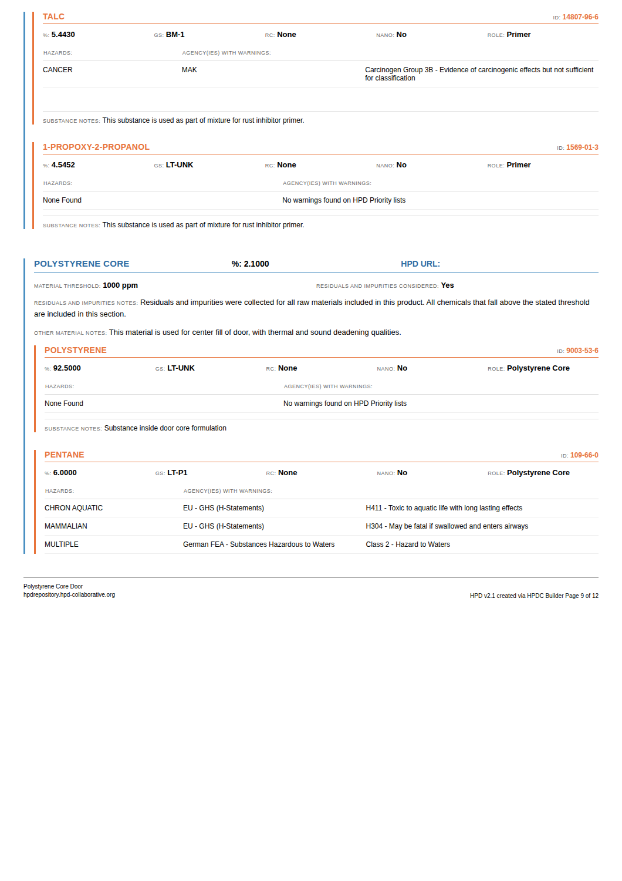TALC ID: 14807-96-6
%: 5.4430
GS: BM-1
RC: None
NANO: No
ROLE: Primer
| HAZARDS: | AGENCY(IES) WITH WARNINGS: | |
| --- | --- | --- |
| CANCER | MAK | Carcinogen Group 3B - Evidence of carcinogenic effects but not sufficient for classification |
SUBSTANCE NOTES: This substance is used as part of mixture for rust inhibitor primer.
1-PROPOXY-2-PROPANOL ID: 1569-01-3
%: 4.5452
GS: LT-UNK
RC: None
NANO: No
ROLE: Primer
| HAZARDS: | AGENCY(IES) WITH WARNINGS: | |
| --- | --- | --- |
| None Found | No warnings found on HPD Priority lists |
SUBSTANCE NOTES: This substance is used as part of mixture for rust inhibitor primer.
POLYSTYRENE CORE %: 2.1000 HPD URL:
MATERIAL THRESHOLD: 1000 ppm
RESIDUALS AND IMPURITIES CONSIDERED: Yes
RESIDUALS AND IMPURITIES NOTES: Residuals and impurities were collected for all raw materials included in this product. All chemicals that fall above the stated threshold are included in this section.
OTHER MATERIAL NOTES: This material is used for center fill of door, with thermal and sound deadening qualities.
POLYSTYRENE ID: 9003-53-6
%: 92.5000
GS: LT-UNK
RC: None
NANO: No
ROLE: Polystyrene Core
| HAZARDS: | AGENCY(IES) WITH WARNINGS: | |
| --- | --- | --- |
| None Found | No warnings found on HPD Priority lists |
SUBSTANCE NOTES: Substance inside door core formulation
PENTANE ID: 109-66-0
%: 6.0000
GS: LT-P1
RC: None
NANO: No
ROLE: Polystyrene Core
| HAZARDS: | AGENCY(IES) WITH WARNINGS: | |
| --- | --- | --- |
| CHRON AQUATIC | EU - GHS (H-Statements) | H411 - Toxic to aquatic life with long lasting effects |
| MAMMALIAN | EU - GHS (H-Statements) | H304 - May be fatal if swallowed and enters airways |
| MULTIPLE | German FEA - Substances Hazardous to Waters | Class 2 - Hazard to Waters |
Polystyrene Core Door
hpdrepository.hpd-collaborative.org
HPD v2.1 created via HPDC Builder Page 9 of 12